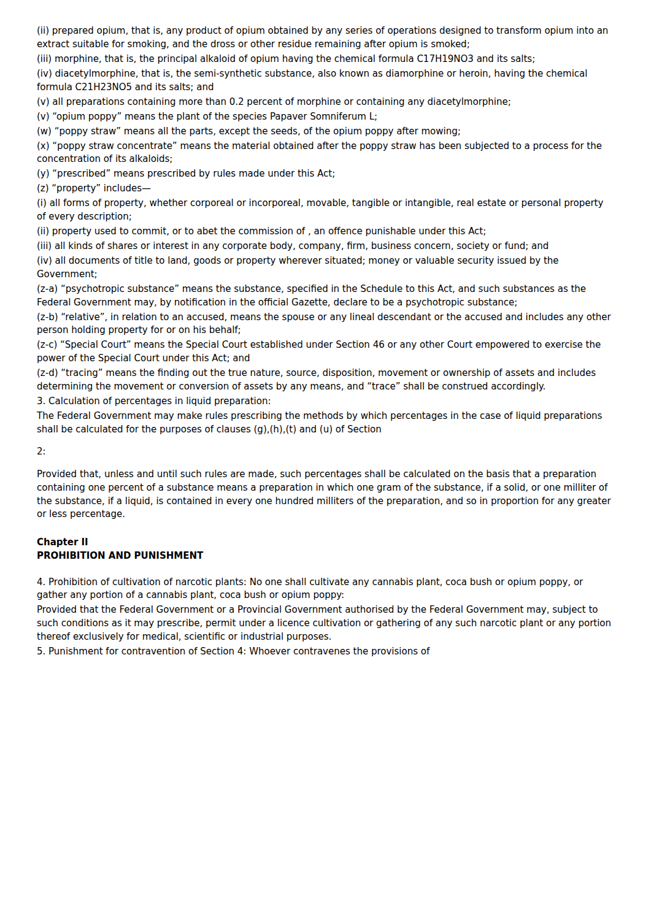(ii) prepared opium, that is, any product of opium obtained by any series of operations designed to transform opium into an extract suitable for smoking, and the dross or other residue remaining after opium is smoked;
(iii) morphine, that is, the principal alkaloid of opium having the chemical formula C17H19NO3 and its salts;
(iv) diacetylmorphine, that is, the semi-synthetic substance, also known as diamorphine or heroin, having the chemical formula C21H23NO5 and its salts; and
(v) all preparations containing more than 0.2 percent of morphine or containing any diacetylmorphine;
(v) “opium poppy” means the plant of the species Papaver Somniferum L;
(w) “poppy straw” means all the parts, except the seeds, of the opium poppy after mowing;
(x) “poppy straw concentrate” means the material obtained after the poppy straw has been subjected to a process for the concentration of its alkaloids;
(y) “prescribed” means prescribed by rules made under this Act;
(z) “property” includes—
(i) all forms of property, whether corporeal or incorporeal, movable, tangible or intangible, real estate or personal property of every description;
(ii) property used to commit, or to abet the commission of , an offence punishable under this Act;
(iii) all kinds of shares or interest in any corporate body, company, firm, business concern, society or fund; and
(iv) all documents of title to land, goods or property wherever situated; money or valuable security issued by the Government;
(z-a) “psychotropic substance” means the substance, specified in the Schedule to this Act, and such substances as the Federal Government may, by notification in the official Gazette, declare to be a psychotropic substance;
(z-b) “relative”, in relation to an accused, means the spouse or any lineal descendant or the accused and includes any other person holding property for or on his behalf;
(z-c) “Special Court” means the Special Court established under Section 46 or any other Court empowered to exercise the power of the Special Court under this Act; and
(z-d) “tracing” means the finding out the true nature, source, disposition, movement or ownership of assets and includes determining the movement or conversion of assets by any means, and “trace” shall be construed accordingly.
3. Calculation of percentages in liquid preparation:
The Federal Government may make rules prescribing the methods by which percentages in the case of liquid preparations shall be calculated for the purposes of clauses (g),(h),(t) and (u) of Section
2:
Provided that, unless and until such rules are made, such percentages shall be calculated on the basis that a preparation containing one percent of a substance means a preparation in which one gram of the substance, if a solid, or one milliter of the substance, if a liquid, is contained in every one hundred milliters of the preparation, and so in proportion for any greater or less percentage.
Chapter II
PROHIBITION AND PUNISHMENT
4. Prohibition of cultivation of narcotic plants: No one shall cultivate any cannabis plant, coca bush or opium poppy, or gather any portion of a cannabis plant, coca bush or opium poppy:
Provided that the Federal Government or a Provincial Government authorised by the Federal Government may, subject to such conditions as it may prescribe, permit under a licence cultivation or gathering of any such narcotic plant or any portion thereof exclusively for medical, scientific or industrial purposes.
5. Punishment for contravention of Section 4: Whoever contravenes the provisions of